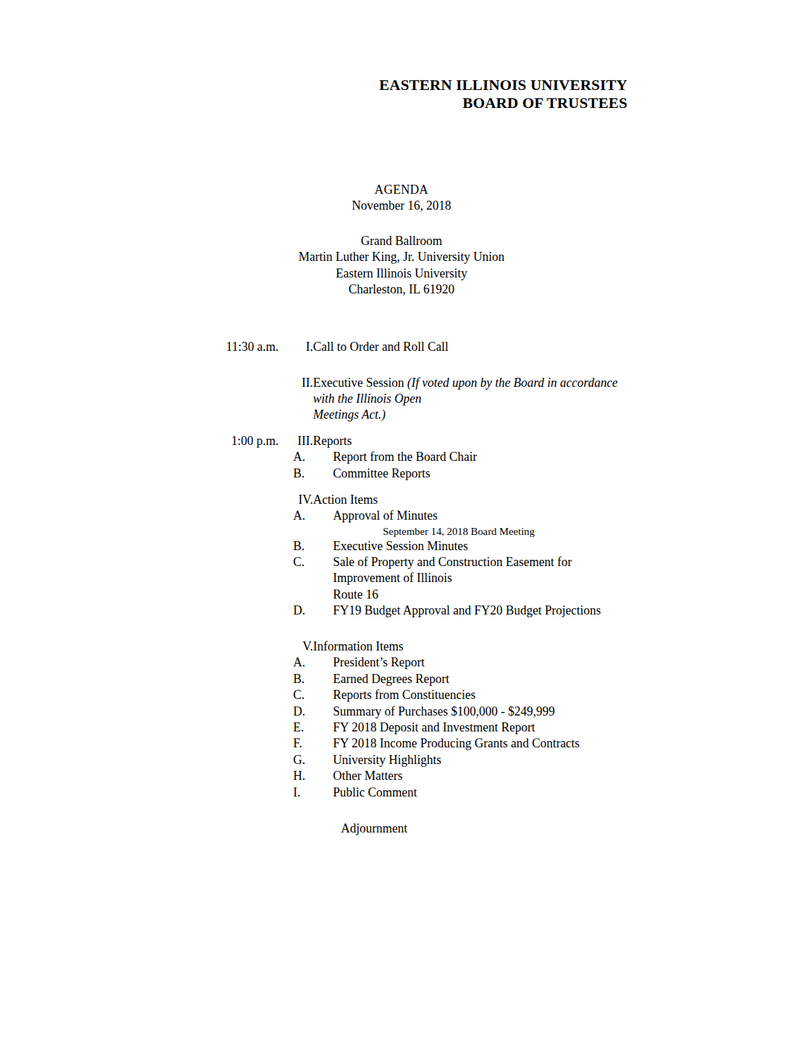EASTERN ILLINOIS UNIVERSITY BOARD OF TRUSTEES
AGENDA
November 16, 2018
Grand Ballroom
Martin Luther King, Jr. University Union
Eastern Illinois University
Charleston, IL 61920
| 11:30 a.m. | I. | Call to Order and Roll Call |
| | II. | Executive Session (If voted upon by the Board in accordance with the Illinois Open Meetings Act.) |
| 1:00 p.m. | III. | Reports A. Report from the Board Chair B. Committee Reports |
| | IV. | Action Items A. Approval of Minutes September 14, 2018 Board Meeting B. Executive Session Minutes C. Sale of Property and Construction Easement for Improvement of Illinois Route 16 D. FY19 Budget Approval and FY20 Budget Projections |
| | V. | Information Items A. President’s Report B. Earned Degrees Report C. Reports from Constituencies D. Summary of Purchases $100,000 - $249,999 E. FY 2018 Deposit and Investment Report F. FY 2018 Income Producing Grants and Contracts G. University Highlights H. Other Matters I. Public Comment Adjournment |